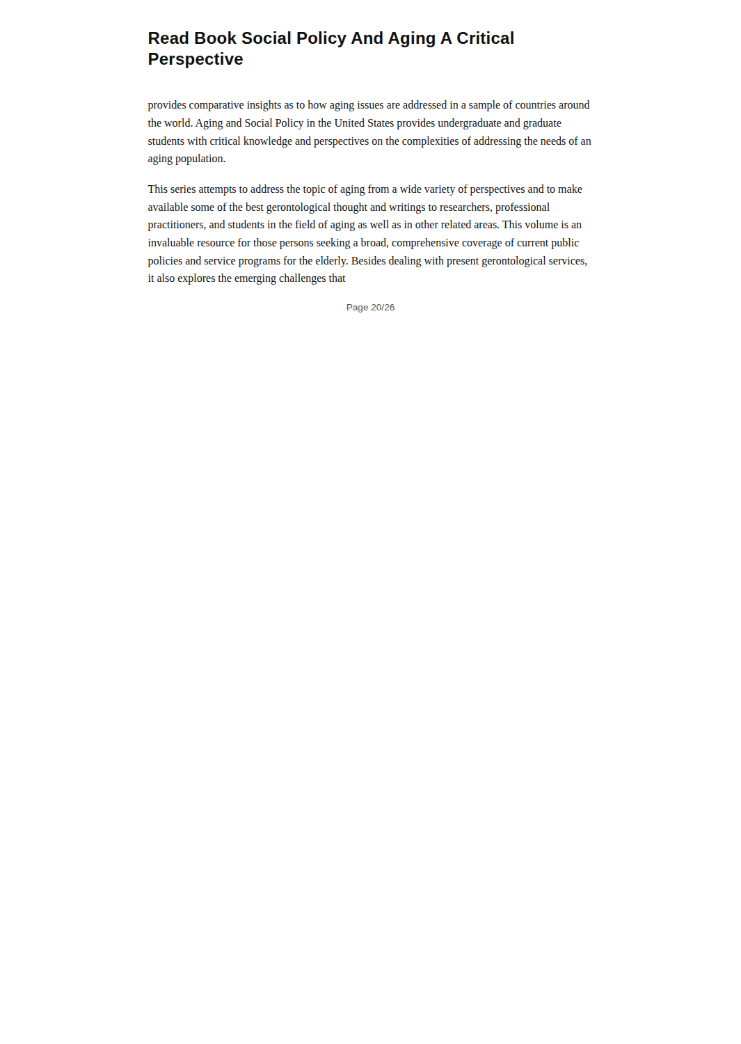Read Book Social Policy And Aging A Critical Perspective
provides comparative insights as to how aging issues are addressed in a sample of countries around the world. Aging and Social Policy in the United States provides undergraduate and graduate students with critical knowledge and perspectives on the complexities of addressing the needs of an aging population.
This series attempts to address the topic of aging from a wide variety of perspectives and to make available some of the best gerontological thought and writings to researchers, professional practitioners, and students in the field of aging as well as in other related areas. This volume is an invaluable resource for those persons seeking a broad, comprehensive coverage of current public policies and service programs for the elderly. Besides dealing with present gerontological services, it also explores the emerging challenges that
Page 20/26